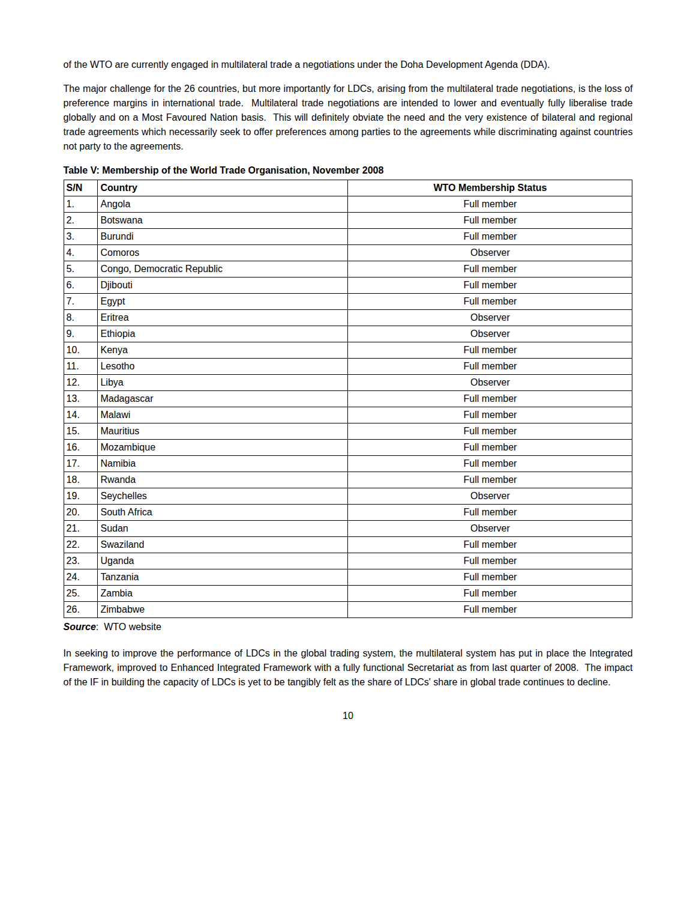of the WTO are currently engaged in multilateral trade a negotiations under the Doha Development Agenda (DDA).
The major challenge for the 26 countries, but more importantly for LDCs, arising from the multilateral trade negotiations, is the loss of preference margins in international trade. Multilateral trade negotiations are intended to lower and eventually fully liberalise trade globally and on a Most Favoured Nation basis. This will definitely obviate the need and the very existence of bilateral and regional trade agreements which necessarily seek to offer preferences among parties to the agreements while discriminating against countries not party to the agreements.
Table V: Membership of the World Trade Organisation, November 2008
| S/N | Country | WTO Membership Status |
| --- | --- | --- |
| 1. | Angola | Full member |
| 2. | Botswana | Full member |
| 3. | Burundi | Full member |
| 4. | Comoros | Observer |
| 5. | Congo, Democratic Republic | Full member |
| 6. | Djibouti | Full member |
| 7. | Egypt | Full member |
| 8. | Eritrea | Observer |
| 9. | Ethiopia | Observer |
| 10. | Kenya | Full member |
| 11. | Lesotho | Full member |
| 12. | Libya | Observer |
| 13. | Madagascar | Full member |
| 14. | Malawi | Full member |
| 15. | Mauritius | Full member |
| 16. | Mozambique | Full member |
| 17. | Namibia | Full member |
| 18. | Rwanda | Full member |
| 19. | Seychelles | Observer |
| 20. | South Africa | Full member |
| 21. | Sudan | Observer |
| 22. | Swaziland | Full member |
| 23. | Uganda | Full member |
| 24. | Tanzania | Full member |
| 25. | Zambia | Full member |
| 26. | Zimbabwe | Full member |
Source: WTO website
In seeking to improve the performance of LDCs in the global trading system, the multilateral system has put in place the Integrated Framework, improved to Enhanced Integrated Framework with a fully functional Secretariat as from last quarter of 2008. The impact of the IF in building the capacity of LDCs is yet to be tangibly felt as the share of LDCs' share in global trade continues to decline.
10